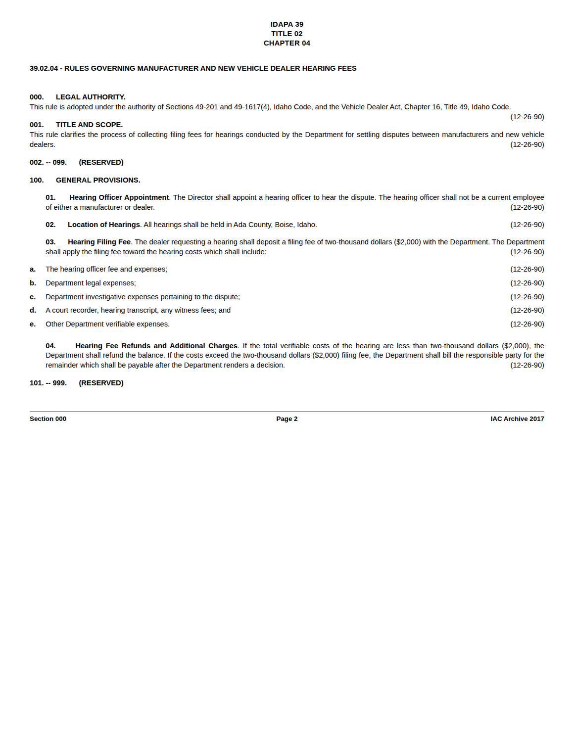IDAPA 39
TITLE 02
CHAPTER 04
39.02.04 - RULES GOVERNING MANUFACTURER AND NEW VEHICLE DEALER HEARING FEES
000. LEGAL AUTHORITY.
This rule is adopted under the authority of Sections 49-201 and 49-1617(4), Idaho Code, and the Vehicle Dealer Act, Chapter 16, Title 49, Idaho Code.(12-26-90)
001. TITLE AND SCOPE.
This rule clarifies the process of collecting filing fees for hearings conducted by the Department for settling disputes between manufacturers and new vehicle dealers.(12-26-90)
002. -- 099. (RESERVED)
100. GENERAL PROVISIONS.
01. Hearing Officer Appointment. The Director shall appoint a hearing officer to hear the dispute. The hearing officer shall not be a current employee of either a manufacturer or dealer.(12-26-90)
02. Location of Hearings. All hearings shall be held in Ada County, Boise, Idaho.(12-26-90)
03. Hearing Filing Fee. The dealer requesting a hearing shall deposit a filing fee of two-thousand dollars ($2,000) with the Department. The Department shall apply the filing fee toward the hearing costs which shall include:(12-26-90)
| a. | The hearing officer fee and expenses; | (12-26-90) |
| b. | Department legal expenses; | (12-26-90) |
| c. | Department investigative expenses pertaining to the dispute; | (12-26-90) |
| d. | A court recorder, hearing transcript, any witness fees; and | (12-26-90) |
| e. | Other Department verifiable expenses. | (12-26-90) |
04. Hearing Fee Refunds and Additional Charges. If the total verifiable costs of the hearing are less than two-thousand dollars ($2,000), the Department shall refund the balance. If the costs exceed the two-thousand dollars ($2,000) filing fee, the Department shall bill the responsible party for the remainder which shall be payable after the Department renders a decision.(12-26-90)
101. -- 999. (RESERVED)
Section 000
Page 2
IAC Archive 2017